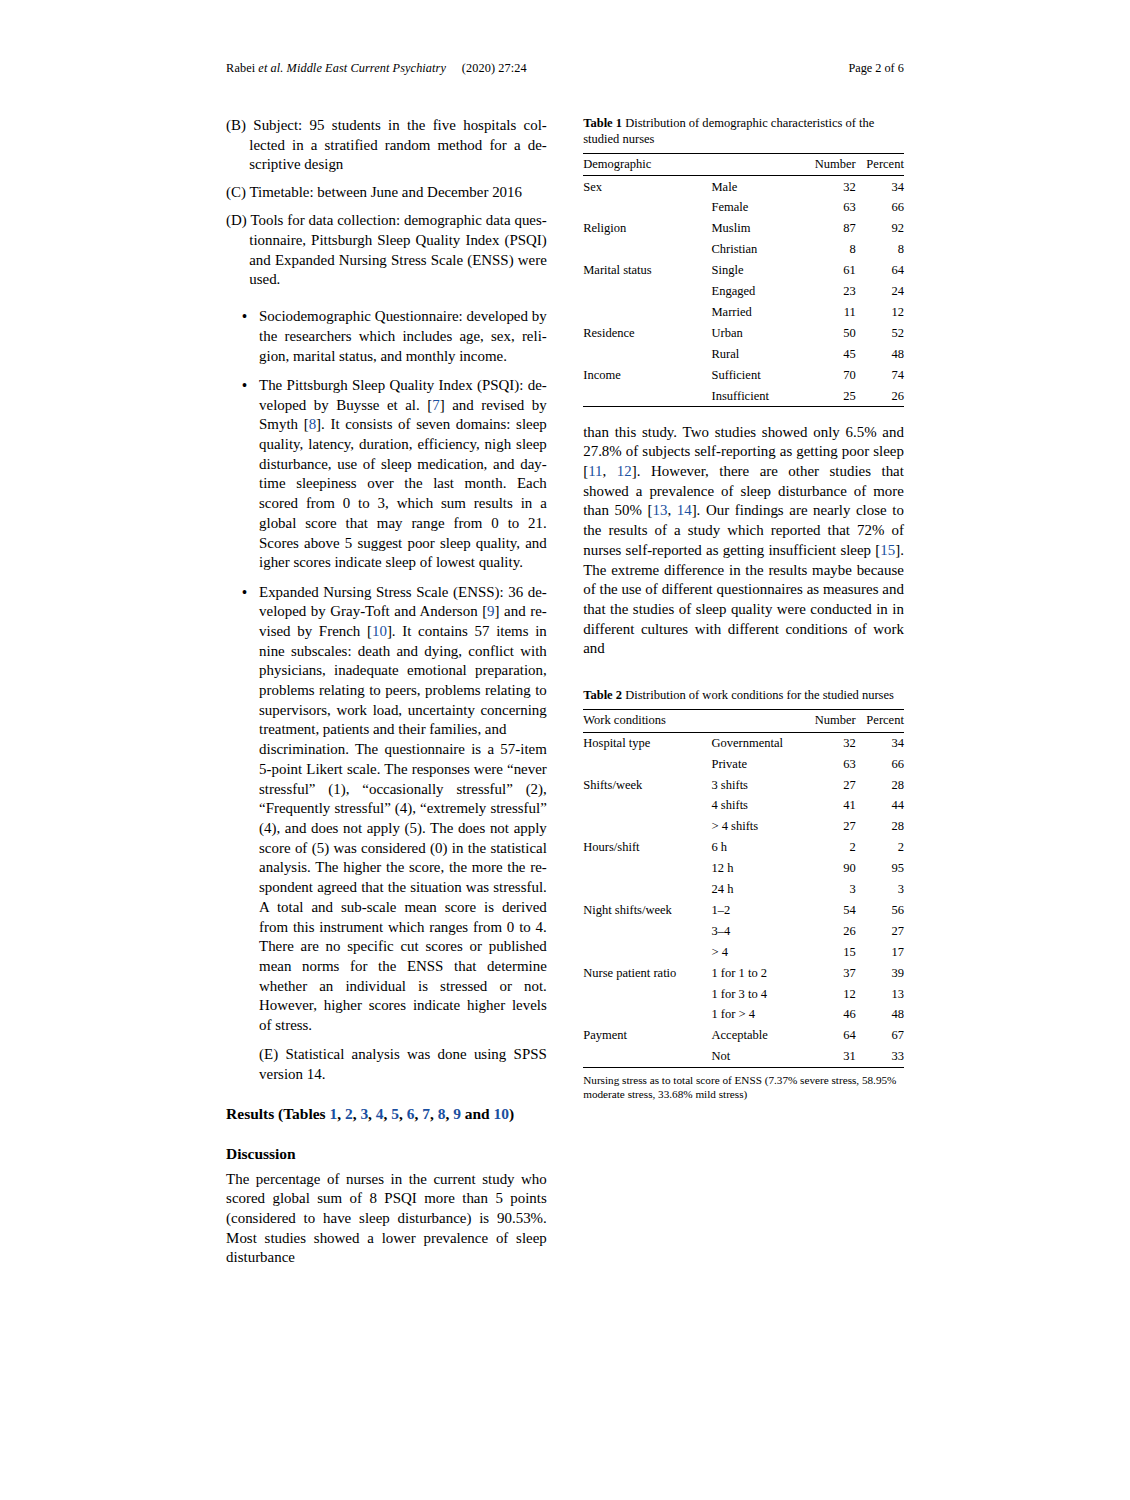Rabei et al. Middle East Current Psychiatry (2020) 27:24
Page 2 of 6
(B) Subject: 95 students in the five hospitals collected in a stratified random method for a descriptive design
(C) Timetable: between June and December 2016
(D) Tools for data collection: demographic data questionnaire, Pittsburgh Sleep Quality Index (PSQI) and Expanded Nursing Stress Scale (ENSS) were used.
Sociodemographic Questionnaire: developed by the researchers which includes age, sex, religion, marital status, and monthly income.
The Pittsburgh Sleep Quality Index (PSQI): developed by Buysse et al. [7] and revised by Smyth [8]. It consists of seven domains: sleep quality, latency, duration, efficiency, nigh sleep disturbance, use of sleep medication, and daytime sleepiness over the last month. Each scored from 0 to 3, which sum results in a global score that may range from 0 to 21. Scores above 5 suggest poor sleep quality, and igher scores indicate sleep of lowest quality.
Expanded Nursing Stress Scale (ENSS): 36 developed by Gray-Toft and Anderson [9] and revised by French [10]. It contains 57 items in nine subscales: death and dying, conflict with physicians, inadequate emotional preparation, problems relating to peers, problems relating to supervisors, work load, uncertainty concerning treatment, patients and their families, and
discrimination. The questionnaire is a 57-item 5-point Likert scale. The responses were “never stressful” (1), “occasionally stressful” (2), “Frequently stressful” (4), “extremely stressful” (4), and does not apply (5). The does not apply score of (5) was considered (0) in the statistical analysis. The higher the score, the more the respondent agreed that the situation was stressful. A total and sub-scale mean score is derived from this instrument which ranges from 0 to 4. There are no specific cut scores or published mean norms for the ENSS that determine whether an individual is stressed or not. However, higher scores indicate higher levels of stress.
(E) Statistical analysis was done using SPSS version 14.
Results (Tables 1, 2, 3, 4, 5, 6, 7, 8, 9 and 10)
Discussion
The percentage of nurses in the current study who scored global sum of 8 PSQI more than 5 points (considered to have sleep disturbance) is 90.53%. Most studies showed a lower prevalence of sleep disturbance
Table 1 Distribution of demographic characteristics of the studied nurses
| Demographic | | Number | Percent |
| --- | --- | --- | --- |
| Sex | Male | 32 | 34 |
| | Female | 63 | 66 |
| Religion | Muslim | 87 | 92 |
| | Christian | 8 | 8 |
| Marital status | Single | 61 | 64 |
| | Engaged | 23 | 24 |
| | Married | 11 | 12 |
| Residence | Urban | 50 | 52 |
| | Rural | 45 | 48 |
| Income | Sufficient | 70 | 74 |
| | Insufficient | 25 | 26 |
than this study. Two studies showed only 6.5% and 27.8% of subjects self-reporting as getting poor sleep [11, 12]. However, there are other studies that showed a prevalence of sleep disturbance of more than 50% [13, 14]. Our findings are nearly close to the results of a study which reported that 72% of nurses self-reported as getting insufficient sleep [15]. The extreme difference in the results maybe because of the use of different questionnaires as measures and that the studies of sleep quality were conducted in in different cultures with different conditions of work and
Table 2 Distribution of work conditions for the studied nurses
| Work conditions | | Number | Percent |
| --- | --- | --- | --- |
| Hospital type | Governmental | 32 | 34 |
| | Private | 63 | 66 |
| Shifts/week | 3 shifts | 27 | 28 |
| | 4 shifts | 41 | 44 |
| | > 4 shifts | 27 | 28 |
| Hours/shift | 6 h | 2 | 2 |
| | 12 h | 90 | 95 |
| | 24 h | 3 | 3 |
| Night shifts/week | 1–2 | 54 | 56 |
| | 3–4 | 26 | 27 |
| | > 4 | 15 | 17 |
| Nurse patient ratio | 1 for 1 to 2 | 37 | 39 |
| | 1 for 3 to 4 | 12 | 13 |
| | 1 for > 4 | 46 | 48 |
| Payment | Acceptable | 64 | 67 |
| | Not | 31 | 33 |
Nursing stress as to total score of ENSS (7.37% severe stress, 58.95% moderate stress, 33.68% mild stress)